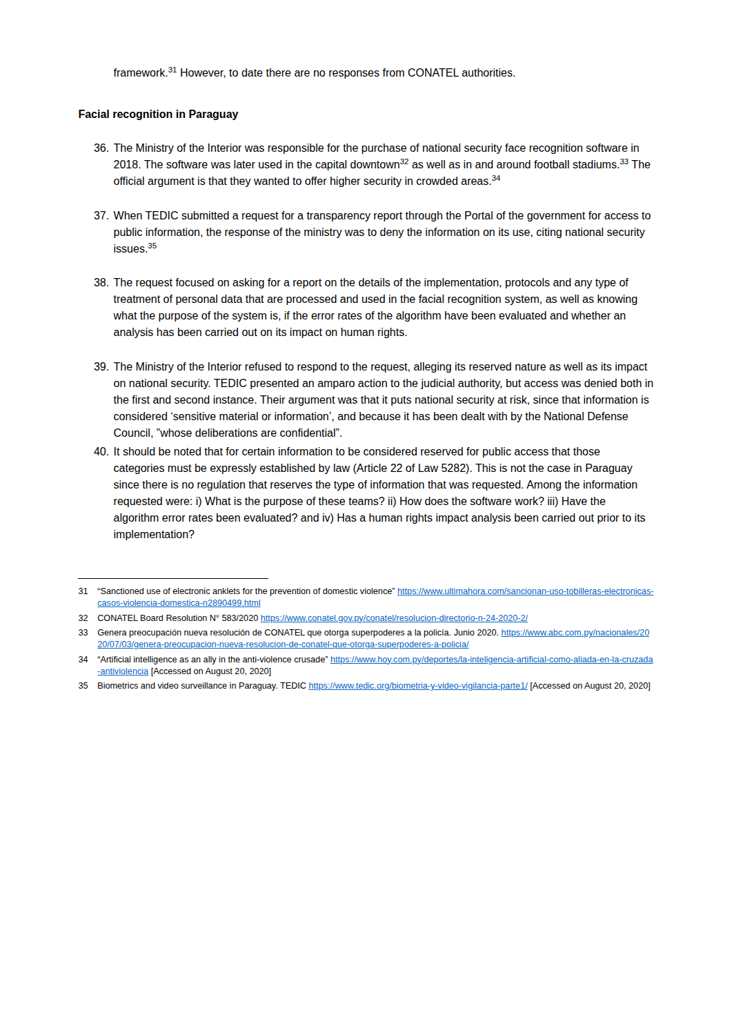framework.31 However, to date there are no responses from CONATEL authorities.
Facial recognition in Paraguay
36. The Ministry of the Interior was responsible for the purchase of national security face recognition software in 2018. The software was later used in the capital downtown32 as well as in and around football stadiums.33 The official argument is that they wanted to offer higher security in crowded areas.34
37. When TEDIC submitted a request for a transparency report through the Portal of the government for access to public information, the response of the ministry was to deny the information on its use, citing national security issues.35
38. The request focused on asking for a report on the details of the implementation, protocols and any type of treatment of personal data that are processed and used in the facial recognition system, as well as knowing what the purpose of the system is, if the error rates of the algorithm have been evaluated and whether an analysis has been carried out on its impact on human rights.
39. The Ministry of the Interior refused to respond to the request, alleging its reserved nature as well as its impact on national security. TEDIC presented an amparo action to the judicial authority, but access was denied both in the first and second instance. Their argument was that it puts national security at risk, since that information is considered ‘sensitive material or information’, and because it has been dealt with by the National Defense Council, ”whose deliberations are confidential”.
40. It should be noted that for certain information to be considered reserved for public access that those categories must be expressly established by law (Article 22 of Law 5282). This is not the case in Paraguay since there is no regulation that reserves the type of information that was requested. Among the information requested were: i) What is the purpose of these teams? ii) How does the software work? iii) Have the algorithm error rates been evaluated? and iv) Has a human rights impact analysis been carried out prior to its implementation?
31“Sanctioned use of electronic anklets for the prevention of domestic violence” https://www.ultimahora.com/sancionan-uso-tobilleras-electronicas-casos-violencia-domestica-n2890499.html
32 CONATEL Board Resolution N° 583/2020 https://www.conatel.gov.py/conatel/resolucion-directorio-n-24-2020-2/
33 Genera preocupación nueva resolución de CONATEL que otorga superpoderes a la policía. Junio 2020. https://www.abc.com.py/nacionales/2020/07/03/genera-preocupacion-nueva-resolucion-de-conatel-que-otorga-superpoderes-a-policia/
34“Artificial intelligence as an ally in the anti-violence crusade” https://www.hoy.com.py/deportes/la-inteligencia-artificial-como-aliada-en-la-cruzada-antiviolencia [Accessed on August 20, 2020]
35 Biometrics and video surveillance in Paraguay. TEDIC https://www.tedic.org/biometria-y-video-vigilancia-parte1/ [Accessed on August 20, 2020]